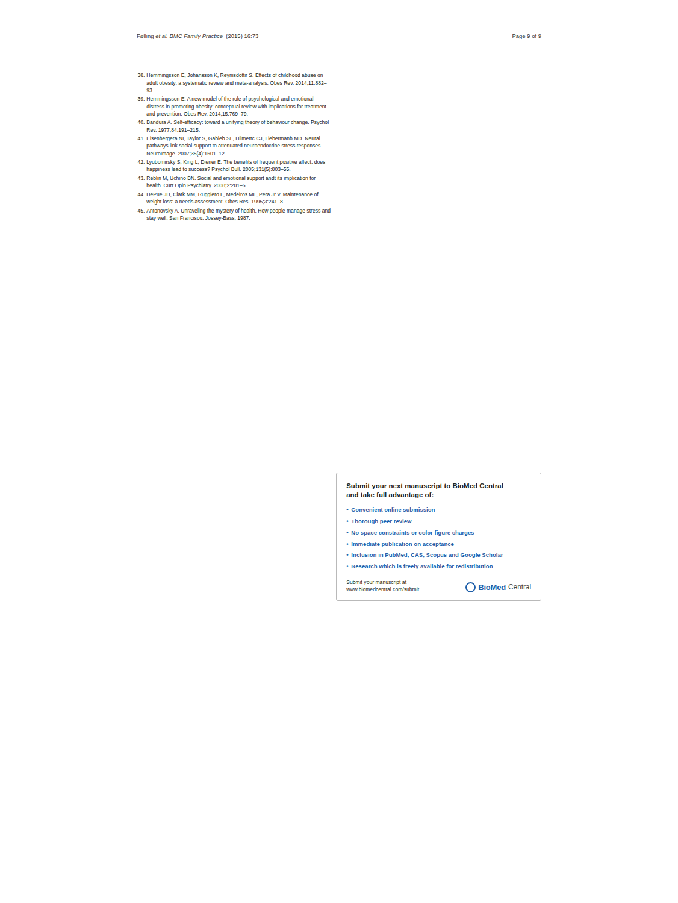Følling et al. BMC Family Practice (2015) 16:73
Page 9 of 9
38. Hemmingsson E, Johansson K, Reynisdottir S. Effects of childhood abuse on adult obesity: a systematic review and meta-analysis. Obes Rev. 2014;11:882–93.
39. Hemmingsson E. A new model of the role of psychological and emotional distress in promoting obesity: conceptual review with implications for treatment and prevention. Obes Rev. 2014;15:769–79.
40. Bandura A. Self-efficacy: toward a unifying theory of behaviour change. Psychol Rev. 1977;84:191–215.
41. Eisenbergera NI, Taylor S, Gableb SL, Hilmertc CJ, Liebermanb MD. Neural pathways link social support to attenuated neuroendocrine stress responses. NeuroImage. 2007;35(4):1601–12.
42. Lyubomirsky S, King L, Diener E. The benefits of frequent positive affect: does happiness lead to success? Psychol Bull. 2005;131(5):803–55.
43. Reblin M, Uchino BN. Social and emotional support andt its implication for health. Curr Opin Psychiatry. 2008;2:201–5.
44. DePue JD, Clark MM, Ruggiero L, Medeiros ML, Pera Jr V. Maintenance of weight loss: a needs assessment. Obes Res. 1995;3:241–8.
45. Antonovsky A. Unraveling the mystery of health. How people manage stress and stay well. San Francisco: Jossey-Bass; 1987.
Submit your next manuscript to BioMed Central
and take full advantage of:
Convenient online submission
Thorough peer review
No space constraints or color figure charges
Immediate publication on acceptance
Inclusion in PubMed, CAS, Scopus and Google Scholar
Research which is freely available for redistribution
Submit your manuscript at
www.biomedcentral.com/submit
BioMed Central